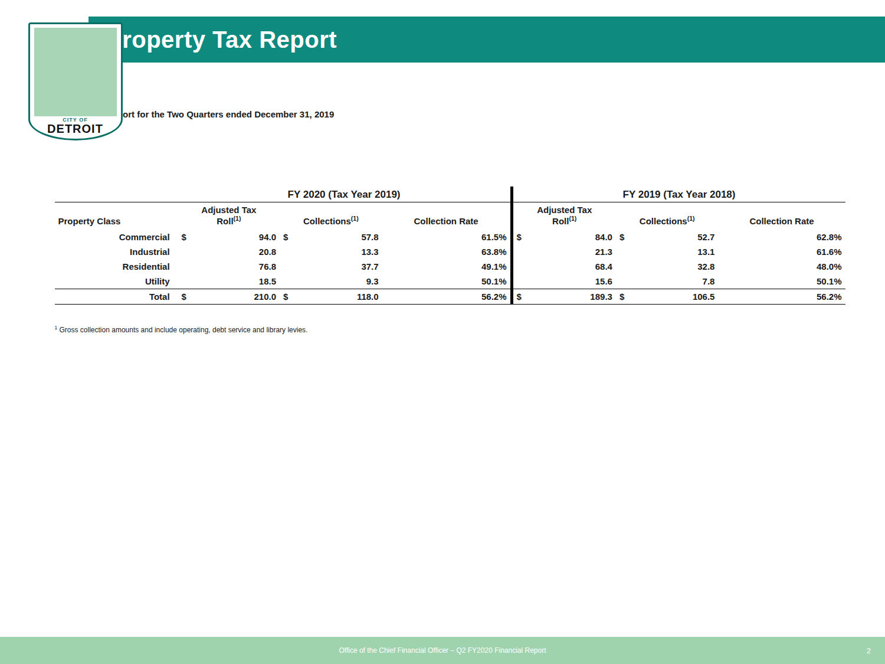CITY OF
DETROIT
Property Tax Report
City of Detroit
Property Tax Report for the Two Quarters ended December 31, 2019
(unaudited)
| | FY 2020 (Tax Year 2019) | FY 2019 (Tax Year 2018) |
| --- | --- | --- |
| Property Class | Adjusted Tax Roll (1) | Collections (1) | Collection Rate | Adjusted Tax Roll (1) | Collections (1) | Collection Rate |
| Commercial | $ | 94.0 | $ | 57.8 | 61.5% | $ | 84.0 | $ | 52.7 | 62.8% |
| Industrial | | 20.8 | | 13.3 | 63.8% | | 21.3 | | 13.1 | 61.6% |
| Residential | | 76.8 | | 37.7 | 49.1% | | 68.4 | | 32.8 | 48.0% |
| Utility | | 18.5 | | 9.3 | 50.1% | | 15.6 | | 7.8 | 50.1% |
| Total | $ | 210.0 | $ | 118.0 | 56.2% | $ | 189.3 | $ | 106.5 | 56.2% |
1 Gross collection amounts and include operating, debt service and library levies.
Office of the Chief Financial Officer – Q2 FY2020 Financial Report 2